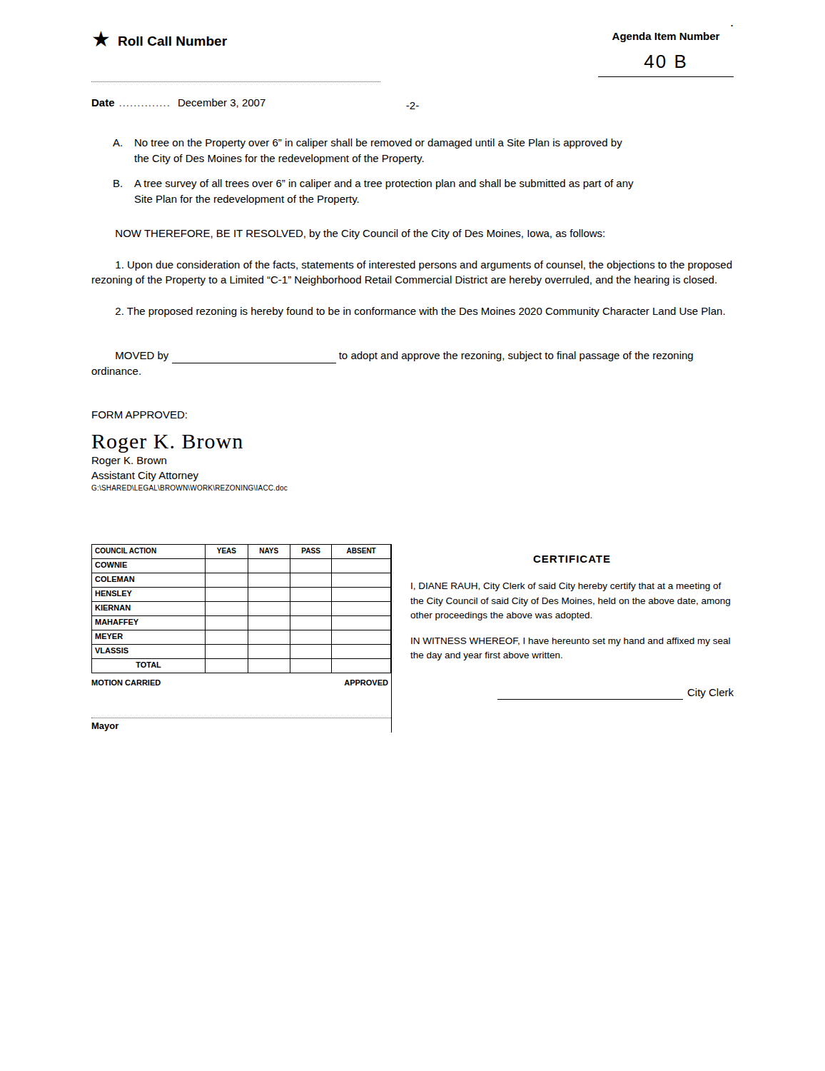.
★
Roll Call Number
Agenda Item Number
40 B
Date .............. December 3, 2007
-2-
A.
No tree on the Property over 6” in caliper shall be removed or damaged until a Site Plan is approved by the City of Des Moines for the redevelopment of the Property.
B.
A tree survey of all trees over 6” in caliper and a tree protection plan and shall be submitted as part of any Site Plan for the redevelopment of the Property.
NOW THEREFORE, BE IT RESOLVED, by the City Council of the City of Des Moines, Iowa, as follows:
1. Upon due consideration of the facts, statements of interested persons and arguments of counsel, the objections to the proposed rezoning of the Property to a Limited “C-1” Neighborhood Retail Commercial District are hereby overruled, and the hearing is closed.
2. The proposed rezoning is hereby found to be in conformance with the Des Moines 2020 Community Character Land Use Plan.
MOVED by to adopt and approve the rezoning, subject to final passage of the rezoning ordinance.
FORM APPROVED:
Roger K. Brown
Roger K. Brown
Assistant City Attorney
G:\SHARED\LEGAL\BROWN\WORK\REZONING\IACC.doc
| COUNCIL ACTION | YEAS | NAYS | PASS | ABSENT |
| --- | --- | --- | --- | --- |
| COWNIE | | | | |
| COLEMAN | | | | |
| HENSLEY | | | | |
| KIERNAN | | | | |
| MAHAFFEY | | | | |
| MEYER | | | | |
| VLASSIS | | | | |
| TOTAL | | | | |
MOTION CARRIED APPROVED
Mayor
CERTIFICATE
I, DIANE RAUH, City Clerk of said City hereby certify that at a meeting of the City Council of said City of Des Moines, held on the above date, among other proceedings the above was adopted.
IN WITNESS WHEREOF, I have hereunto set my hand and affixed my seal the day and year first above written.
City Clerk